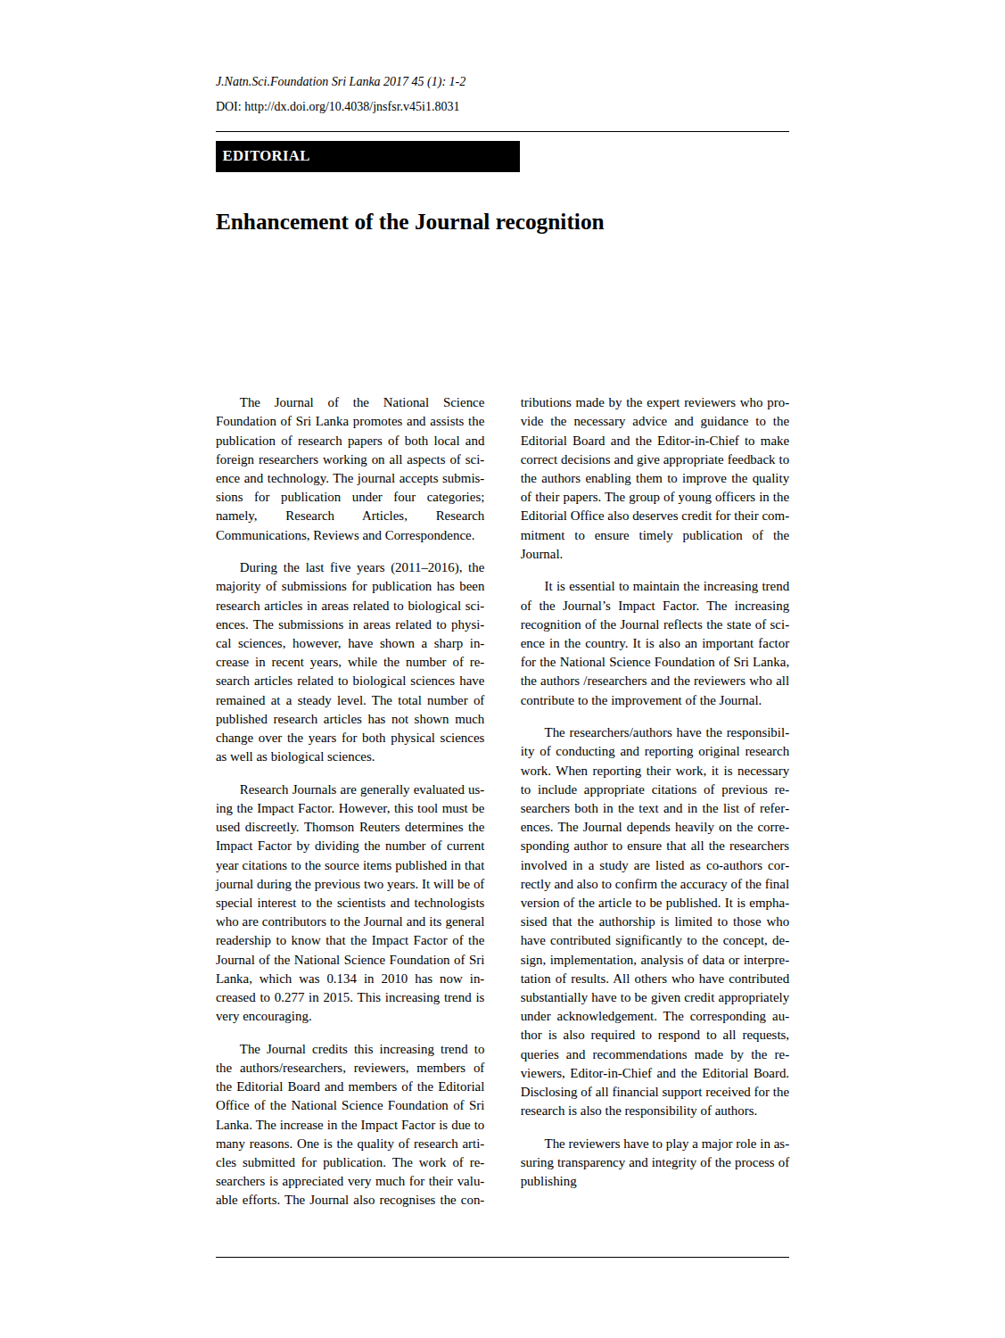J.Natn.Sci.Foundation Sri Lanka 2017 45 (1): 1-2
DOI: http://dx.doi.org/10.4038/jnsfsr.v45i1.8031
EDITORIAL
Enhancement of the Journal recognition
The Journal of the National Science Foundation of Sri Lanka promotes and assists the publication of research papers of both local and foreign researchers working on all aspects of science and technology. The journal accepts submissions for publication under four categories; namely, Research Articles, Research Communications, Reviews and Correspondence.
During the last five years (2011–2016), the majority of submissions for publication has been research articles in areas related to biological sciences. The submissions in areas related to physical sciences, however, have shown a sharp increase in recent years, while the number of research articles related to biological sciences have remained at a steady level. The total number of published research articles has not shown much change over the years for both physical sciences as well as biological sciences.
Research Journals are generally evaluated using the Impact Factor. However, this tool must be used discreetly. Thomson Reuters determines the Impact Factor by dividing the number of current year citations to the source items published in that journal during the previous two years. It will be of special interest to the scientists and technologists who are contributors to the Journal and its general readership to know that the Impact Factor of the Journal of the National Science Foundation of Sri Lanka, which was 0.134 in 2010 has now increased to 0.277 in 2015. This increasing trend is very encouraging.
The Journal credits this increasing trend to the authors/researchers, reviewers, members of the Editorial Board and members of the Editorial Office of the National Science Foundation of Sri Lanka. The increase in the Impact Factor is due to many reasons. One is the quality of research articles submitted for publication. The work of researchers is appreciated very much for their valuable efforts. The Journal also recognises the contributions made by the expert reviewers who provide the necessary advice and guidance to the Editorial Board and the Editor-in-Chief to make correct decisions and give appropriate feedback to the authors enabling them to improve the quality of their papers. The group of young officers in the Editorial Office also deserves credit for their commitment to ensure timely publication of the Journal.
It is essential to maintain the increasing trend of the Journal’s Impact Factor. The increasing recognition of the Journal reflects the state of science in the country. It is also an important factor for the National Science Foundation of Sri Lanka, the authors /researchers and the reviewers who all contribute to the improvement of the Journal.
The researchers/authors have the responsibility of conducting and reporting original research work. When reporting their work, it is necessary to include appropriate citations of previous researchers both in the text and in the list of references. The Journal depends heavily on the corresponding author to ensure that all the researchers involved in a study are listed as co-authors correctly and also to confirm the accuracy of the final version of the article to be published. It is emphasised that the authorship is limited to those who have contributed significantly to the concept, design, implementation, analysis of data or interpretation of results. All others who have contributed substantially have to be given credit appropriately under acknowledgement. The corresponding author is also required to respond to all requests, queries and recommendations made by the reviewers, Editor-in-Chief and the Editorial Board. Disclosing of all financial support received for the research is also the responsibility of authors.
The reviewers have to play a major role in assuring transparency and integrity of the process of publishing